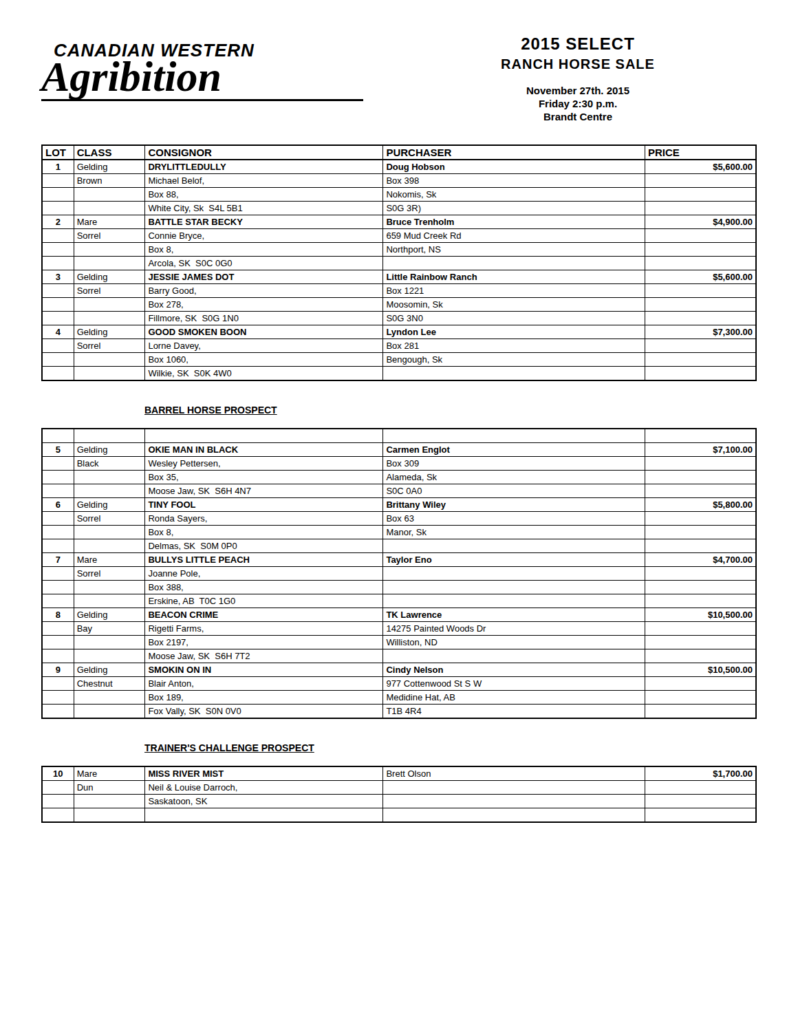CANADIAN WESTERN
Agribition
2015 SELECT
RANCH HORSE SALE
November 27th. 2015
Friday 2:30 p.m.
Brandt Centre
| LOT | CLASS | CONSIGNOR | PURCHASER | PRICE |
| --- | --- | --- | --- | --- |
| 1 | Gelding | DRYLITTLEDULLY | Doug Hobson | $5,600.00 |
| | Brown | Michael Belof, | Box 398 | |
| | | Box 88, | Nokomis, Sk | |
| | | White City, Sk S4L 5B1 | S0G 3R) | |
| 2 | Mare | BATTLE STAR BECKY | Bruce Trenholm | $4,900.00 |
| | Sorrel | Connie Bryce, | 659 Mud Creek Rd | |
| | | Box 8, | Northport, NS | |
| | | Arcola, SK S0C 0G0 | | |
| 3 | Gelding | JESSIE JAMES DOT | Little Rainbow Ranch | $5,600.00 |
| | Sorrel | Barry Good, | Box 1221 | |
| | | Box 278, | Moosomin, Sk | |
| | | Fillmore, SK S0G 1N0 | S0G 3N0 | |
| 4 | Gelding | GOOD SMOKEN BOON | Lyndon Lee | $7,300.00 |
| | Sorrel | Lorne Davey, | Box 281 | |
| | | Box 1060, | Bengough, Sk | |
| | | Wilkie, SK S0K 4W0 | | |
BARREL HORSE PROSPECT
| 5 | Gelding | OKIE MAN IN BLACK | Carmen Englot | $7,100.00 |
| | Black | Wesley Pettersen, | Box 309 | |
| | | Box 35, | Alameda, Sk | |
| | | Moose Jaw, SK S6H 4N7 | S0C 0A0 | |
| 6 | Gelding | TINY FOOL | Brittany Wiley | $5,800.00 |
| | Sorrel | Ronda Sayers, | Box 63 | |
| | | Box 8, | Manor, Sk | |
| | | Delmas, SK S0M 0P0 | | |
| 7 | Mare | BULLYS LITTLE PEACH | Taylor Eno | $4,700.00 |
| | Sorrel | Joanne Pole, | | |
| | | Box 388, | | |
| | | Erskine, AB T0C 1G0 | | |
| 8 | Gelding | BEACON CRIME | TK Lawrence | $10,500.00 |
| | Bay | Rigetti Farms, | 14275 Painted Woods Dr | |
| | | Box 2197, | Williston, ND | |
| | | Moose Jaw, SK S6H 7T2 | | |
| 9 | Gelding | SMOKIN ON IN | Cindy Nelson | $10,500.00 |
| | Chestnut | Blair Anton, | 977 Cottenwood St S W | |
| | | Box 189, | Medidine Hat, AB | |
| | | Fox Vally, SK S0N 0V0 | T1B 4R4 | |
TRAINER'S CHALLENGE PROSPECT
| 10 | Mare | MISS RIVER MIST | Brett Olson | $1,700.00 |
| | Dun | Neil & Louise Darroch, | | |
| | | Saskatoon, SK | | |